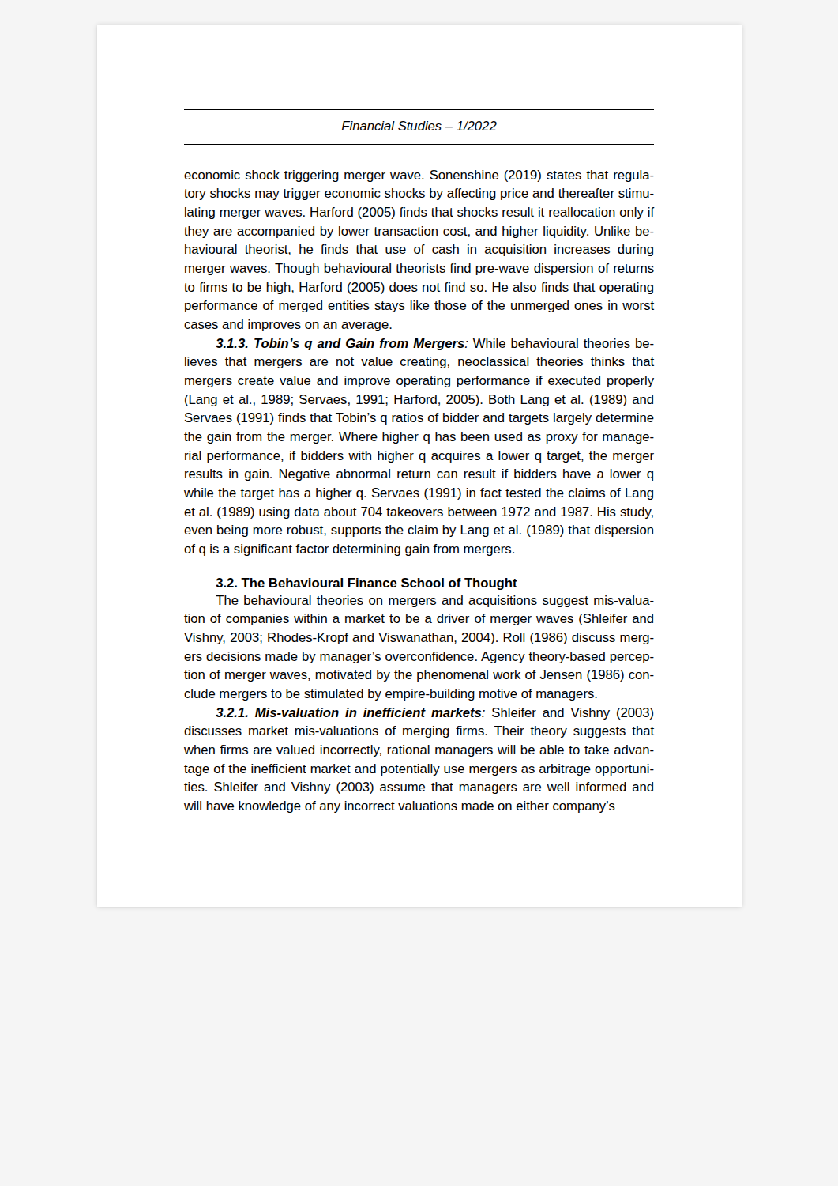Financial Studies – 1/2022
economic shock triggering merger wave. Sonenshine (2019) states that regulatory shocks may trigger economic shocks by affecting price and thereafter stimulating merger waves. Harford (2005) finds that shocks result it reallocation only if they are accompanied by lower transaction cost, and higher liquidity. Unlike behavioural theorist, he finds that use of cash in acquisition increases during merger waves. Though behavioural theorists find pre-wave dispersion of returns to firms to be high, Harford (2005) does not find so. He also finds that operating performance of merged entities stays like those of the unmerged ones in worst cases and improves on an average.
3.1.3. Tobin’s q and Gain from Mergers: While behavioural theories believes that mergers are not value creating, neoclassical theories thinks that mergers create value and improve operating performance if executed properly (Lang et al., 1989; Servaes, 1991; Harford, 2005). Both Lang et al. (1989) and Servaes (1991) finds that Tobin’s q ratios of bidder and targets largely determine the gain from the merger. Where higher q has been used as proxy for managerial performance, if bidders with higher q acquires a lower q target, the merger results in gain. Negative abnormal return can result if bidders have a lower q while the target has a higher q. Servaes (1991) in fact tested the claims of Lang et al. (1989) using data about 704 takeovers between 1972 and 1987. His study, even being more robust, supports the claim by Lang et al. (1989) that dispersion of q is a significant factor determining gain from mergers.
3.2. The Behavioural Finance School of Thought
The behavioural theories on mergers and acquisitions suggest mis-valuation of companies within a market to be a driver of merger waves (Shleifer and Vishny, 2003; Rhodes-Kropf and Viswanathan, 2004). Roll (1986) discuss mergers decisions made by manager’s overconfidence. Agency theory-based perception of merger waves, motivated by the phenomenal work of Jensen (1986) conclude mergers to be stimulated by empire-building motive of managers.
3.2.1. Mis-valuation in inefficient markets: Shleifer and Vishny (2003) discusses market mis-valuations of merging firms. Their theory suggests that when firms are valued incorrectly, rational managers will be able to take advantage of the inefficient market and potentially use mergers as arbitrage opportunities. Shleifer and Vishny (2003) assume that managers are well informed and will have knowledge of any incorrect valuations made on either company’s